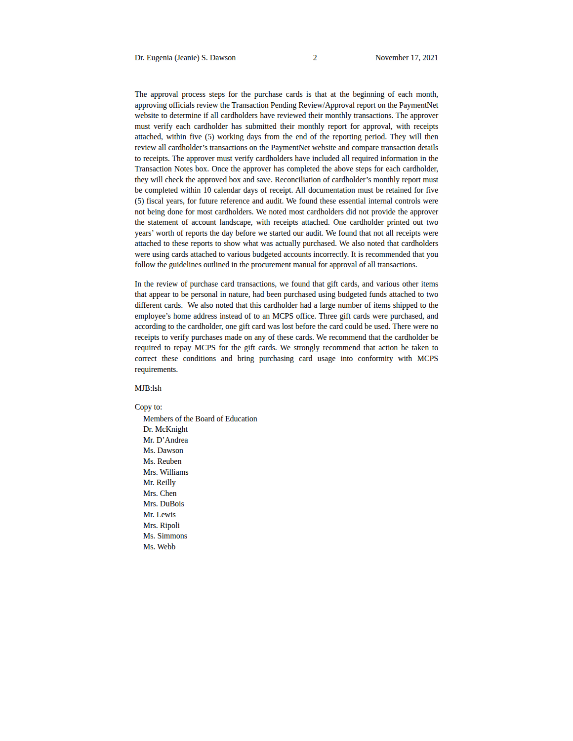Dr. Eugenia (Jeanie) S. Dawson
2
November 17, 2021
The approval process steps for the purchase cards is that at the beginning of each month, approving officials review the Transaction Pending Review/Approval report on the PaymentNet website to determine if all cardholders have reviewed their monthly transactions. The approver must verify each cardholder has submitted their monthly report for approval, with receipts attached, within five (5) working days from the end of the reporting period. They will then review all cardholder’s transactions on the PaymentNet website and compare transaction details to receipts. The approver must verify cardholders have included all required information in the Transaction Notes box. Once the approver has completed the above steps for each cardholder, they will check the approved box and save. Reconciliation of cardholder’s monthly report must be completed within 10 calendar days of receipt. All documentation must be retained for five (5) fiscal years, for future reference and audit. We found these essential internal controls were not being done for most cardholders. We noted most cardholders did not provide the approver the statement of account landscape, with receipts attached. One cardholder printed out two years’ worth of reports the day before we started our audit. We found that not all receipts were attached to these reports to show what was actually purchased. We also noted that cardholders were using cards attached to various budgeted accounts incorrectly. It is recommended that you follow the guidelines outlined in the procurement manual for approval of all transactions.
In the review of purchase card transactions, we found that gift cards, and various other items that appear to be personal in nature, had been purchased using budgeted funds attached to two different cards. We also noted that this cardholder had a large number of items shipped to the employee’s home address instead of to an MCPS office. Three gift cards were purchased, and according to the cardholder, one gift card was lost before the card could be used. There were no receipts to verify purchases made on any of these cards. We recommend that the cardholder be required to repay MCPS for the gift cards. We strongly recommend that action be taken to correct these conditions and bring purchasing card usage into conformity with MCPS requirements.
MJB:lsh
Copy to:
Members of the Board of Education
Dr. McKnight
Mr. D’Andrea
Ms. Dawson
Ms. Reuben
Mrs. Williams
Mr. Reilly
Mrs. Chen
Mrs. DuBois
Mr. Lewis
Mrs. Ripoli
Ms. Simmons
Ms. Webb